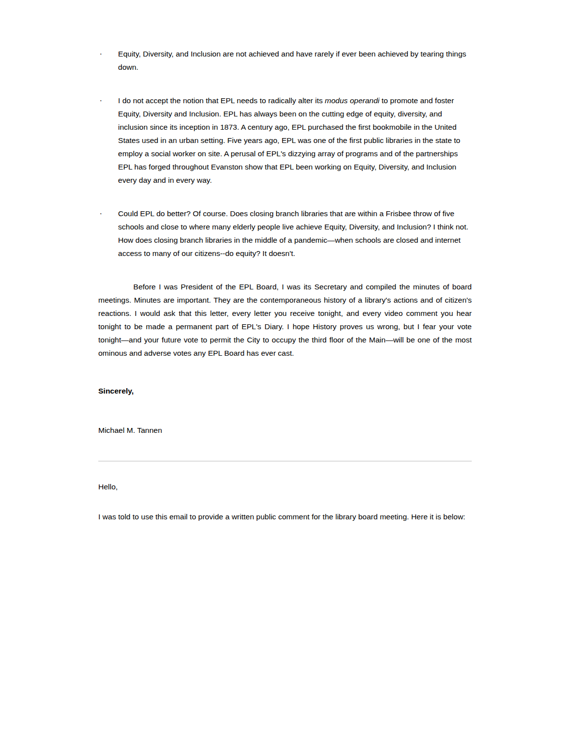Equity, Diversity, and Inclusion are not achieved and have rarely if ever been achieved by tearing things down.
I do not accept the notion that EPL needs to radically alter its modus operandi to promote and foster Equity, Diversity and Inclusion. EPL has always been on the cutting edge of equity, diversity, and inclusion since its inception in 1873. A century ago, EPL purchased the first bookmobile in the United States used in an urban setting. Five years ago, EPL was one of the first public libraries in the state to employ a social worker on site. A perusal of EPL's dizzying array of programs and of the partnerships EPL has forged throughout Evanston show that EPL been working on Equity, Diversity, and Inclusion every day and in every way.
Could EPL do better? Of course. Does closing branch libraries that are within a Frisbee throw of five schools and close to where many elderly people live achieve Equity, Diversity, and Inclusion? I think not. How does closing branch libraries in the middle of a pandemic—when schools are closed and internet access to many of our citizens--do equity? It doesn't.
Before I was President of the EPL Board, I was its Secretary and compiled the minutes of board meetings. Minutes are important. They are the contemporaneous history of a library's actions and of citizen's reactions. I would ask that this letter, every letter you receive tonight, and every video comment you hear tonight to be made a permanent part of EPL's Diary. I hope History proves us wrong, but I fear your vote tonight—and your future vote to permit the City to occupy the third floor of the Main—will be one of the most ominous and adverse votes any EPL Board has ever cast.
Sincerely,
Michael M. Tannen
Hello,
I was told to use this email to provide a written public comment for the library board meeting. Here it is below: